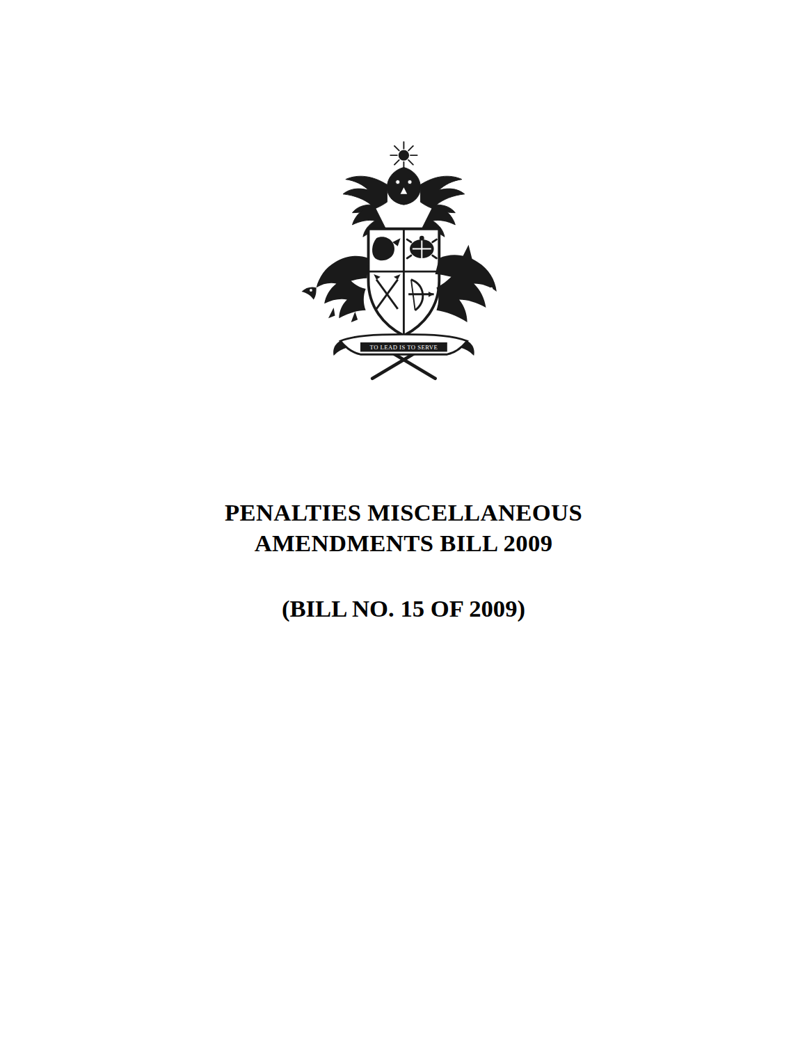TO LEAD IS TO SERVE
Penalties Miscellaneous
Amendments Bill 2009
(Bill No. 15 of 2009)